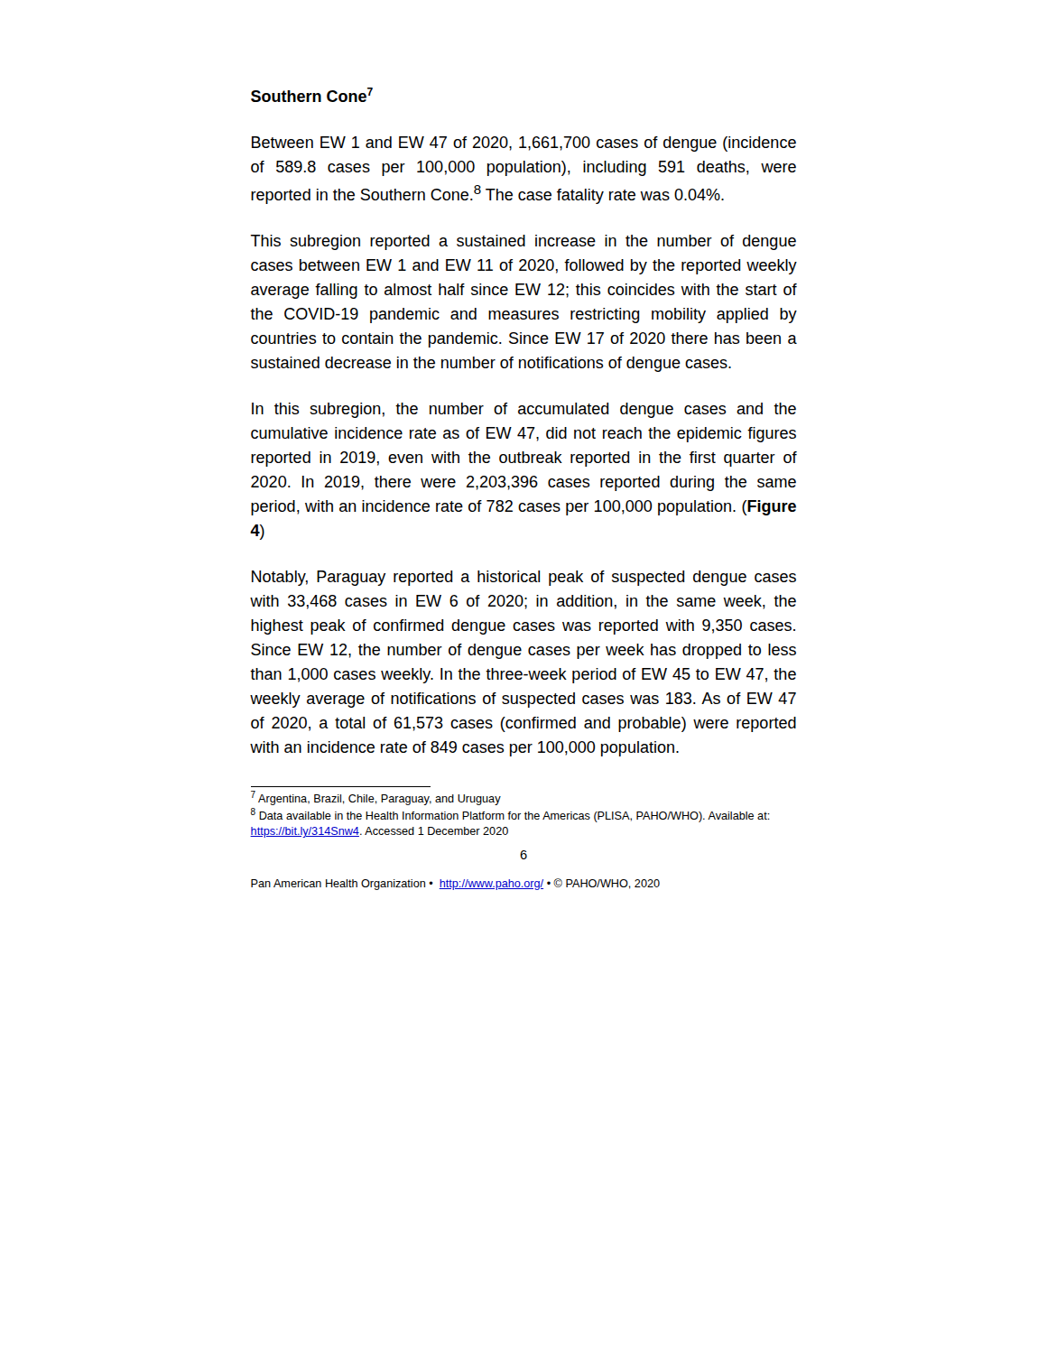Southern Cone7
Between EW 1 and EW 47 of 2020, 1,661,700 cases of dengue (incidence of 589.8 cases per 100,000 population), including 591 deaths, were reported in the Southern Cone.8 The case fatality rate was 0.04%.
This subregion reported a sustained increase in the number of dengue cases between EW 1 and EW 11 of 2020, followed by the reported weekly average falling to almost half since EW 12; this coincides with the start of the COVID-19 pandemic and measures restricting mobility applied by countries to contain the pandemic. Since EW 17 of 2020 there has been a sustained decrease in the number of notifications of dengue cases.
In this subregion, the number of accumulated dengue cases and the cumulative incidence rate as of EW 47, did not reach the epidemic figures reported in 2019, even with the outbreak reported in the first quarter of 2020. In 2019, there were 2,203,396 cases reported during the same period, with an incidence rate of 782 cases per 100,000 population. (Figure 4)
Notably, Paraguay reported a historical peak of suspected dengue cases with 33,468 cases in EW 6 of 2020; in addition, in the same week, the highest peak of confirmed dengue cases was reported with 9,350 cases. Since EW 12, the number of dengue cases per week has dropped to less than 1,000 cases weekly. In the three-week period of EW 45 to EW 47, the weekly average of notifications of suspected cases was 183. As of EW 47 of 2020, a total of 61,573 cases (confirmed and probable) were reported with an incidence rate of 849 cases per 100,000 population.
7 Argentina, Brazil, Chile, Paraguay, and Uruguay
8 Data available in the Health Information Platform for the Americas (PLISA, PAHO/WHO). Available at: https://bit.ly/314Snw4. Accessed 1 December 2020
6
Pan American Health Organization • http://www.paho.org/ • © PAHO/WHO, 2020